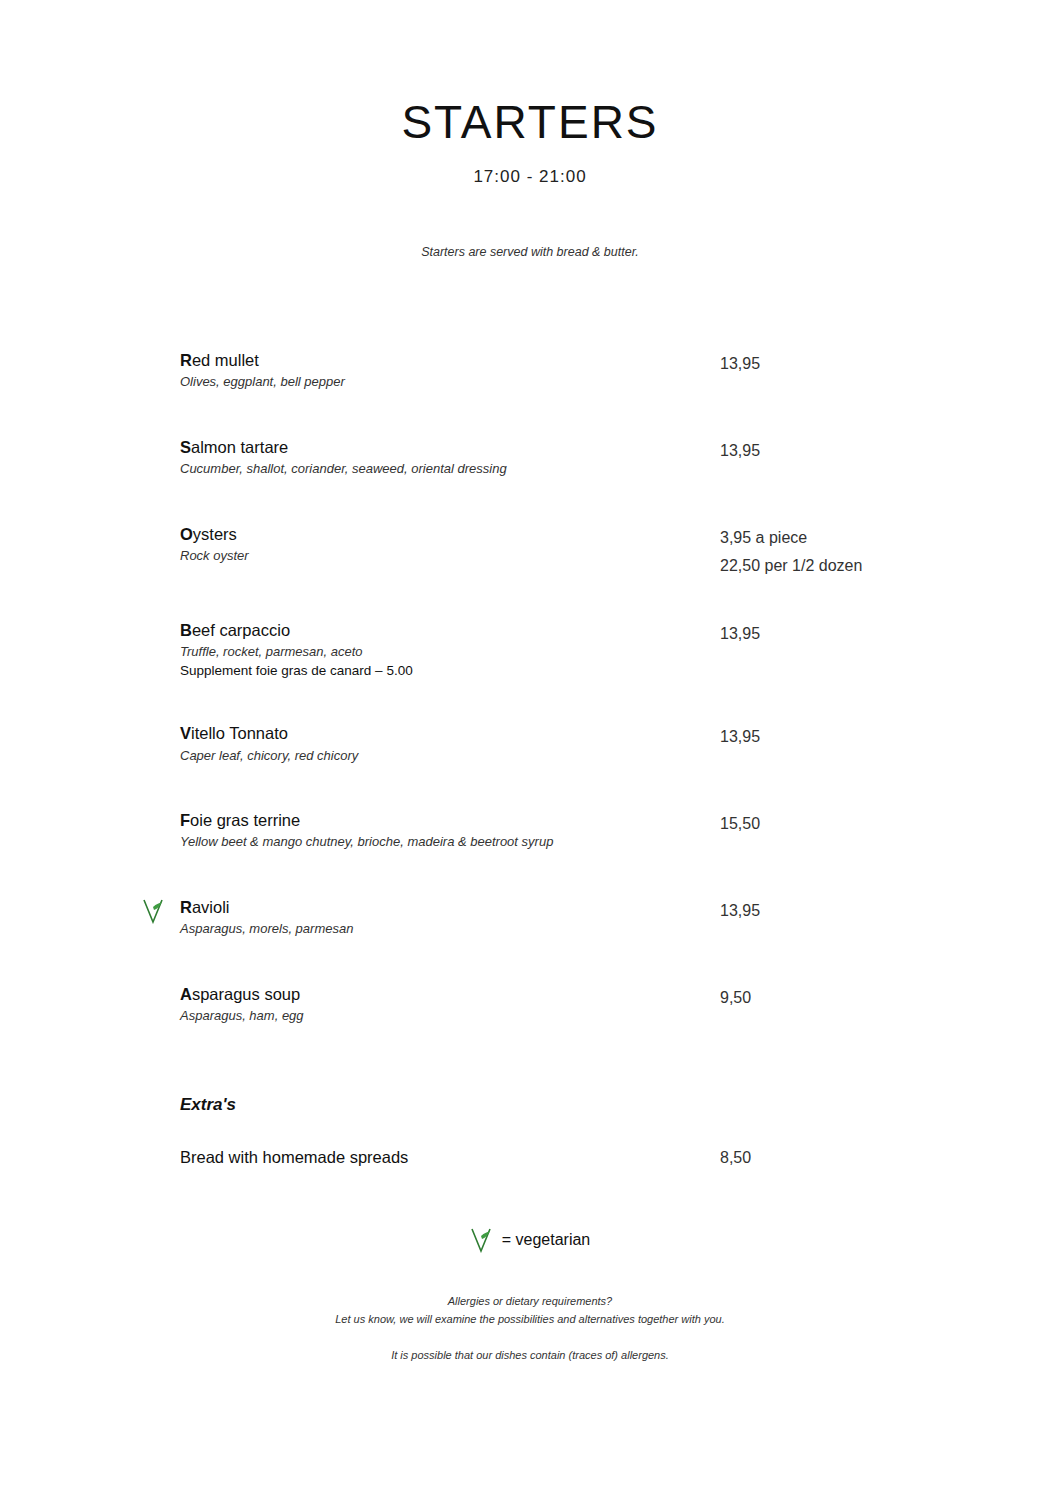STARTERS
17:00 - 21:00
Starters are served with bread & butter.
Red mullet
Olives, eggplant, bell pepper
13,95
Salmon tartare
Cucumber, shallot, coriander, seaweed, oriental dressing
13,95
Oysters
Rock oyster
3,95 a piece22,50 per 1/2 dozen
Beef carpaccio
Truffle, rocket, parmesan, aceto
Supplement foie gras de canard – 5.00
13,95
Vitello Tonnato
Caper leaf, chicory, red chicory
13,95
Foie gras terrine
Yellow beet & mango chutney, brioche, madeira & beetroot syrup
15,50
Ravioli
Asparagus, morels, parmesan
13,95
Asparagus soup
Asparagus, ham, egg
9,50
Extra's
Bread with homemade spreads
8,50
= vegetarian
Allergies or dietary requirements?
Let us know, we will examine the possibilities and alternatives together with you.
It is possible that our dishes contain (traces of) allergens.